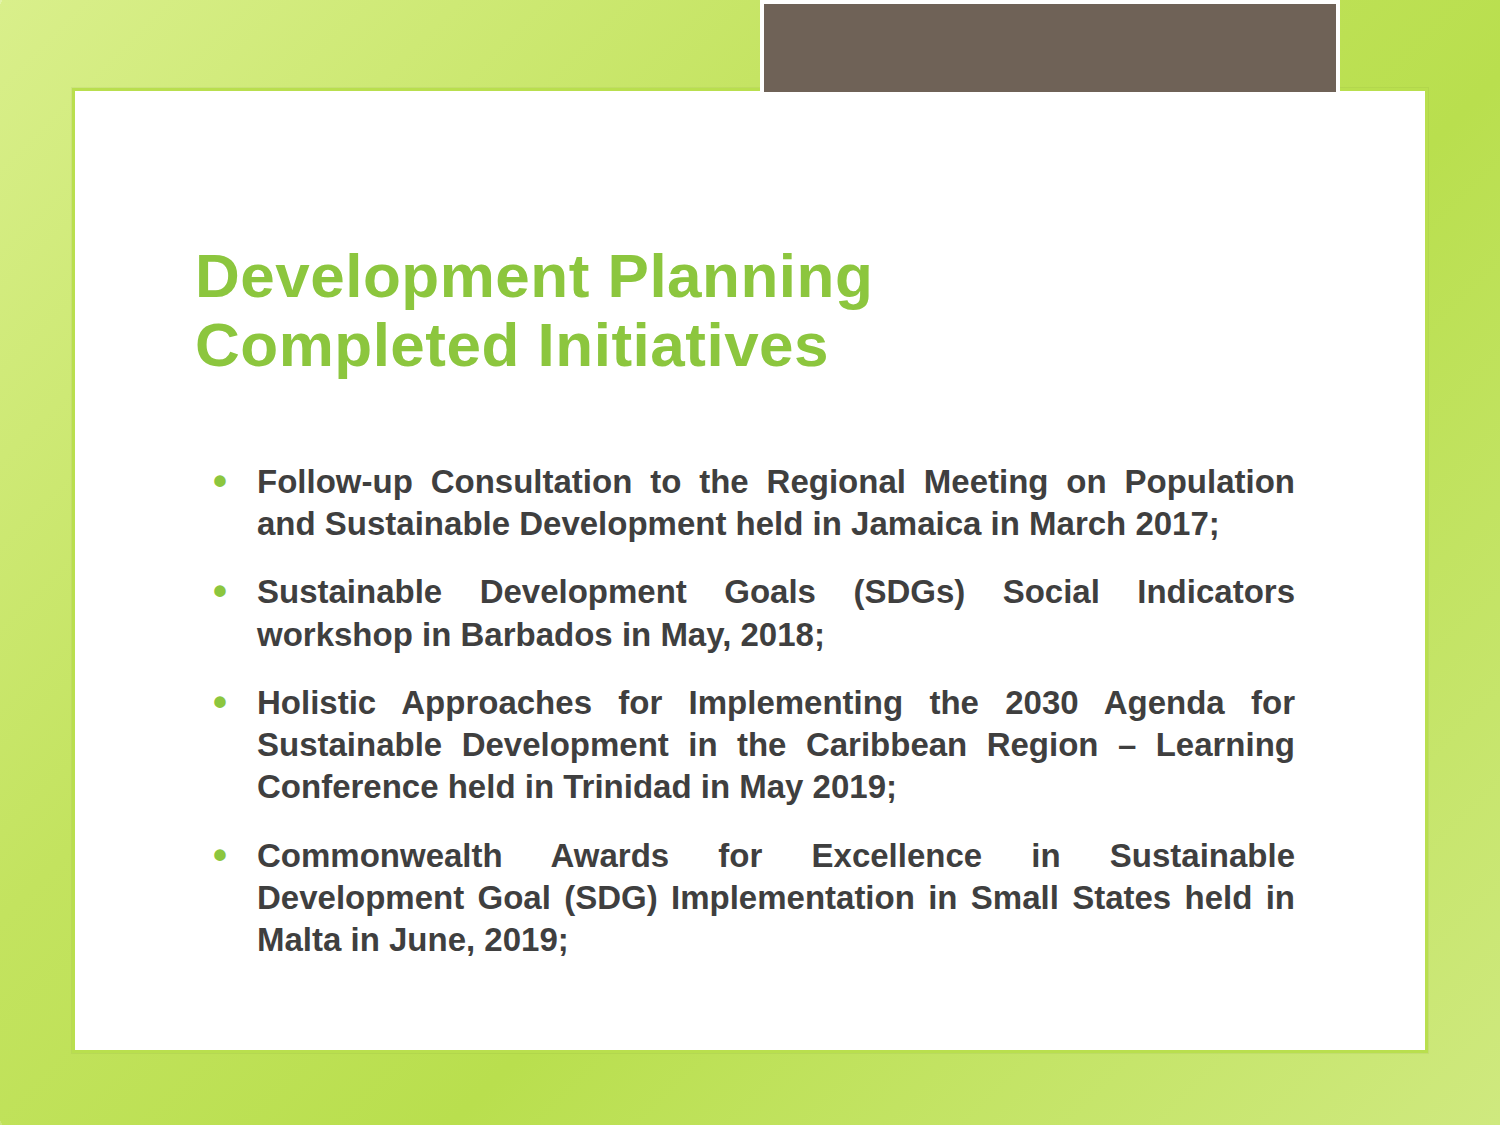Development Planning Completed Initiatives
Follow-up Consultation to the Regional Meeting on Population and Sustainable Development held in Jamaica in March 2017;
Sustainable Development Goals (SDGs) Social Indicators workshop in Barbados in May, 2018;
Holistic Approaches for Implementing the 2030 Agenda for Sustainable Development in the Caribbean Region – Learning Conference held in Trinidad in May 2019;
Commonwealth Awards for Excellence in Sustainable Development Goal (SDG) Implementation in Small States held in Malta in June, 2019;